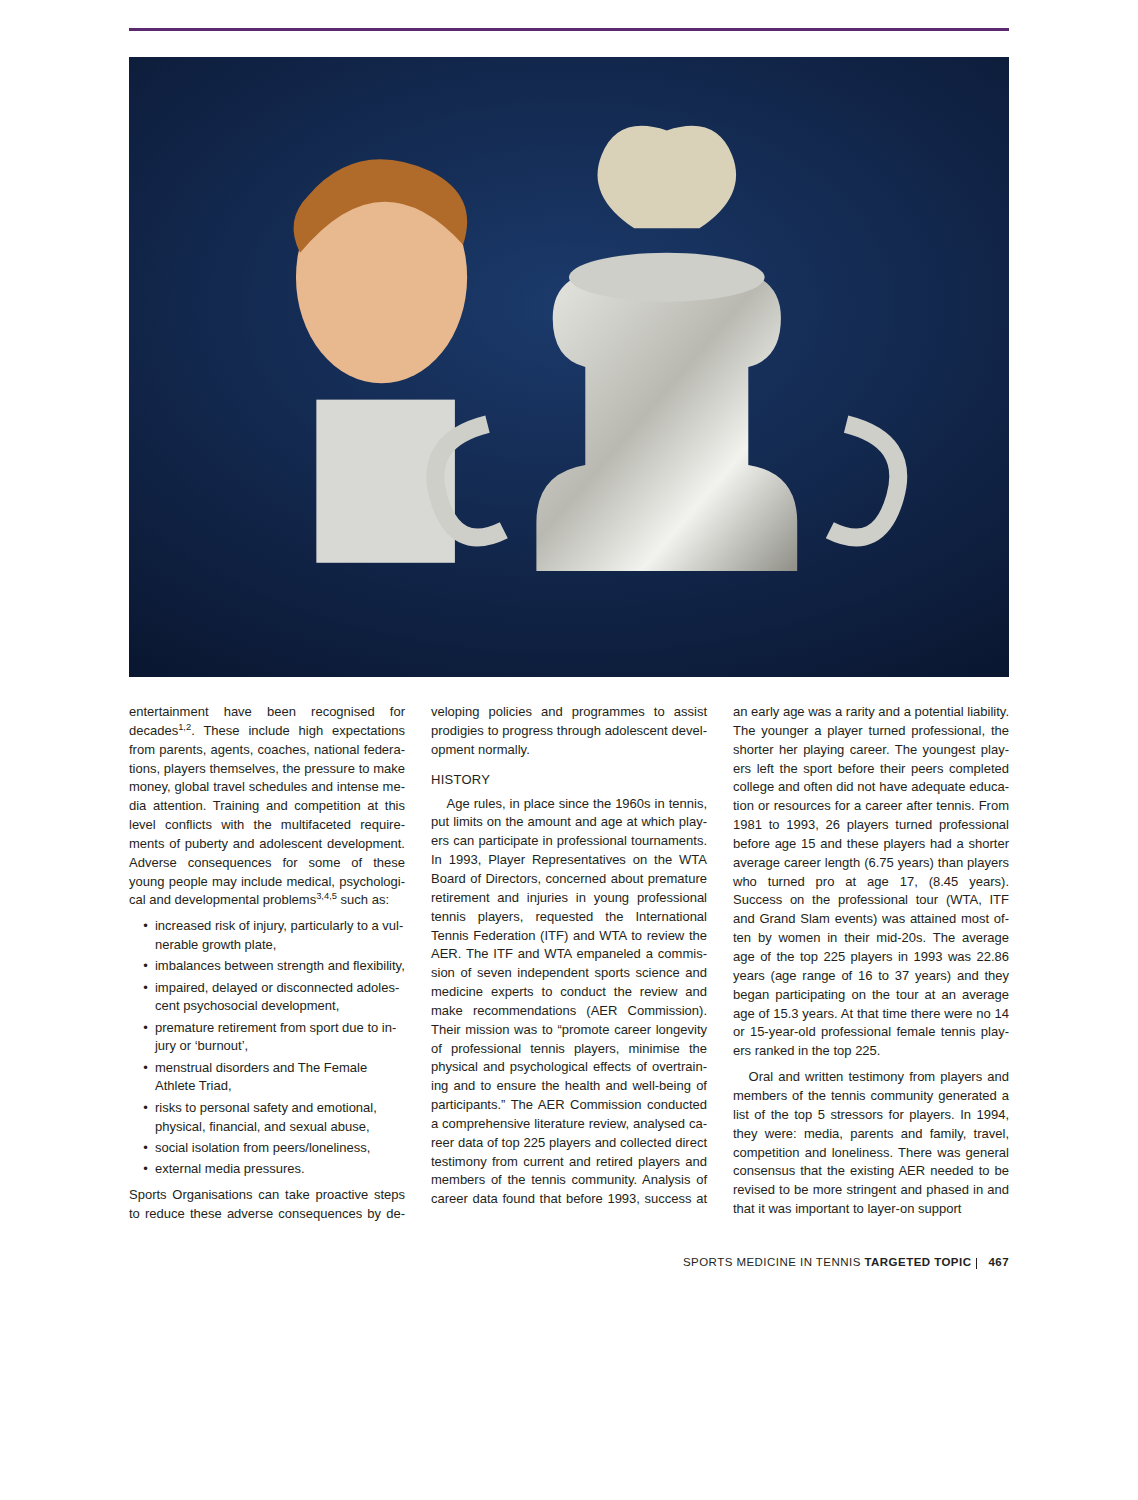entertainment have been recognised for decades1,2. These include high expectations from parents, agents, coaches, national federations, players themselves, the pressure to make money, global travel schedules and intense media attention. Training and competition at this level conflicts with the multifaceted requirements of puberty and adolescent development. Adverse consequences for some of these young people may include medical, psychological and developmental problems3,4,5 such as:
increased risk of injury, particularly to a vulnerable growth plate,
imbalances between strength and flexibility,
impaired, delayed or disconnected adolescent psychosocial development,
premature retirement from sport due to injury or ‘burnout’,
menstrual disorders and The Female Athlete Triad,
risks to personal safety and emotional, physical, financial, and sexual abuse,
social isolation from peers/loneliness,
external media pressures.
Sports Organisations can take proactive steps to reduce these adverse consequences by developing policies and programmes to assist prodigies to progress through adolescent development normally.
HISTORY
Age rules, in place since the 1960s in tennis, put limits on the amount and age at which players can participate in professional tournaments. In 1993, Player Representatives on the WTA Board of Directors, concerned about premature retirement and injuries in young professional tennis players, requested the International Tennis Federation (ITF) and WTA to review the AER. The ITF and WTA empaneled a commission of seven independent sports science and medicine experts to conduct the review and make recommendations (AER Commission). Their mission was to “promote career longevity of professional tennis players, minimise the physical and psychological effects of overtraining and to ensure the health and well-being of participants.” The AER Commission conducted a comprehensive literature review, analysed career data of top 225 players and collected direct testimony from current and retired players and members of the tennis community. Analysis of career data found that before 1993, success at an early age was a rarity and a potential liability. The younger a player turned professional, the shorter her playing career. The youngest players left the sport before their peers completed college and often did not have adequate education or resources for a career after tennis. From 1981 to 1993, 26 players turned professional before age 15 and these players had a shorter average career length (6.75 years) than players who turned pro at age 17, (8.45 years). Success on the professional tour (WTA, ITF and Grand Slam events) was attained most often by women in their mid-20s. The average age of the top 225 players in 1993 was 22.86 years (age range of 16 to 37 years) and they began participating on the tour at an average age of 15.3 years. At that time there were no 14 or 15-year-old professional female tennis players ranked in the top 225.
Oral and written testimony from players and members of the tennis community generated a list of the top 5 stressors for players. In 1994, they were: media, parents and family, travel, competition and loneliness. There was general consensus that the existing AER needed to be revised to be more stringent and phased in and that it was important to layer-on support
SPORTS MEDICINE IN TENNIS TARGETED TOPIC 467